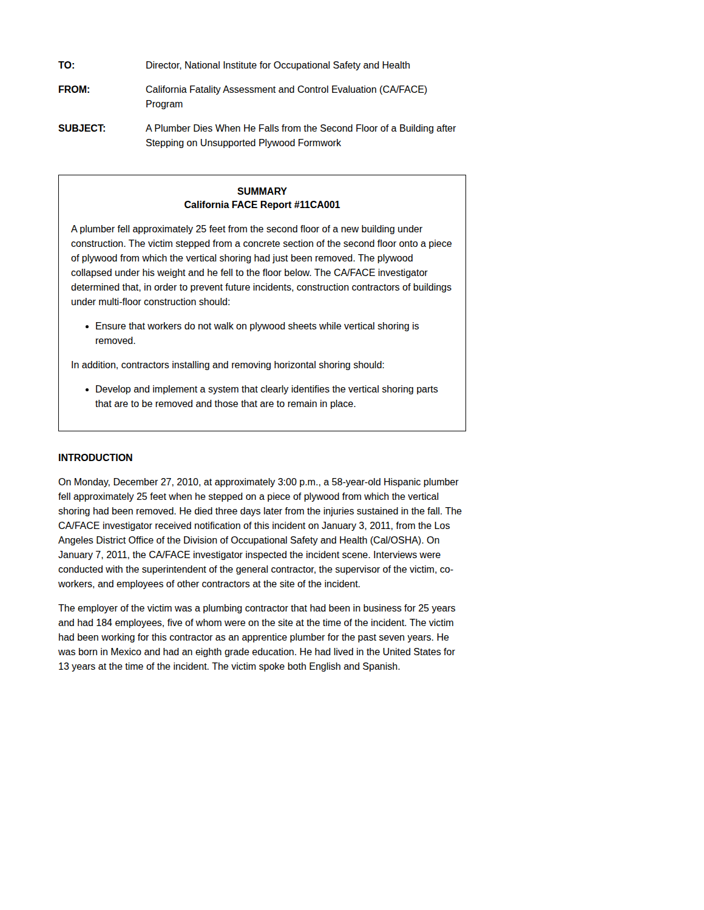| TO: | Director, National Institute for Occupational Safety and Health |
| FROM: | California Fatality Assessment and Control Evaluation (CA/FACE) Program |
| SUBJECT: | A Plumber Dies When He Falls from the Second Floor of a Building after Stepping on Unsupported Plywood Formwork |
SUMMARY
California FACE Report #11CA001
A plumber fell approximately 25 feet from the second floor of a new building under construction. The victim stepped from a concrete section of the second floor onto a piece of plywood from which the vertical shoring had just been removed. The plywood collapsed under his weight and he fell to the floor below. The CA/FACE investigator determined that, in order to prevent future incidents, construction contractors of buildings under multi-floor construction should:
Ensure that workers do not walk on plywood sheets while vertical shoring is removed.
In addition, contractors installing and removing horizontal shoring should:
Develop and implement a system that clearly identifies the vertical shoring parts that are to be removed and those that are to remain in place.
INTRODUCTION
On Monday, December 27, 2010, at approximately 3:00 p.m., a 58-year-old Hispanic plumber fell approximately 25 feet when he stepped on a piece of plywood from which the vertical shoring had been removed. He died three days later from the injuries sustained in the fall. The CA/FACE investigator received notification of this incident on January 3, 2011, from the Los Angeles District Office of the Division of Occupational Safety and Health (Cal/OSHA). On January 7, 2011, the CA/FACE investigator inspected the incident scene. Interviews were conducted with the superintendent of the general contractor, the supervisor of the victim, co-workers, and employees of other contractors at the site of the incident.
The employer of the victim was a plumbing contractor that had been in business for 25 years and had 184 employees, five of whom were on the site at the time of the incident. The victim had been working for this contractor as an apprentice plumber for the past seven years. He was born in Mexico and had an eighth grade education. He had lived in the United States for 13 years at the time of the incident. The victim spoke both English and Spanish.